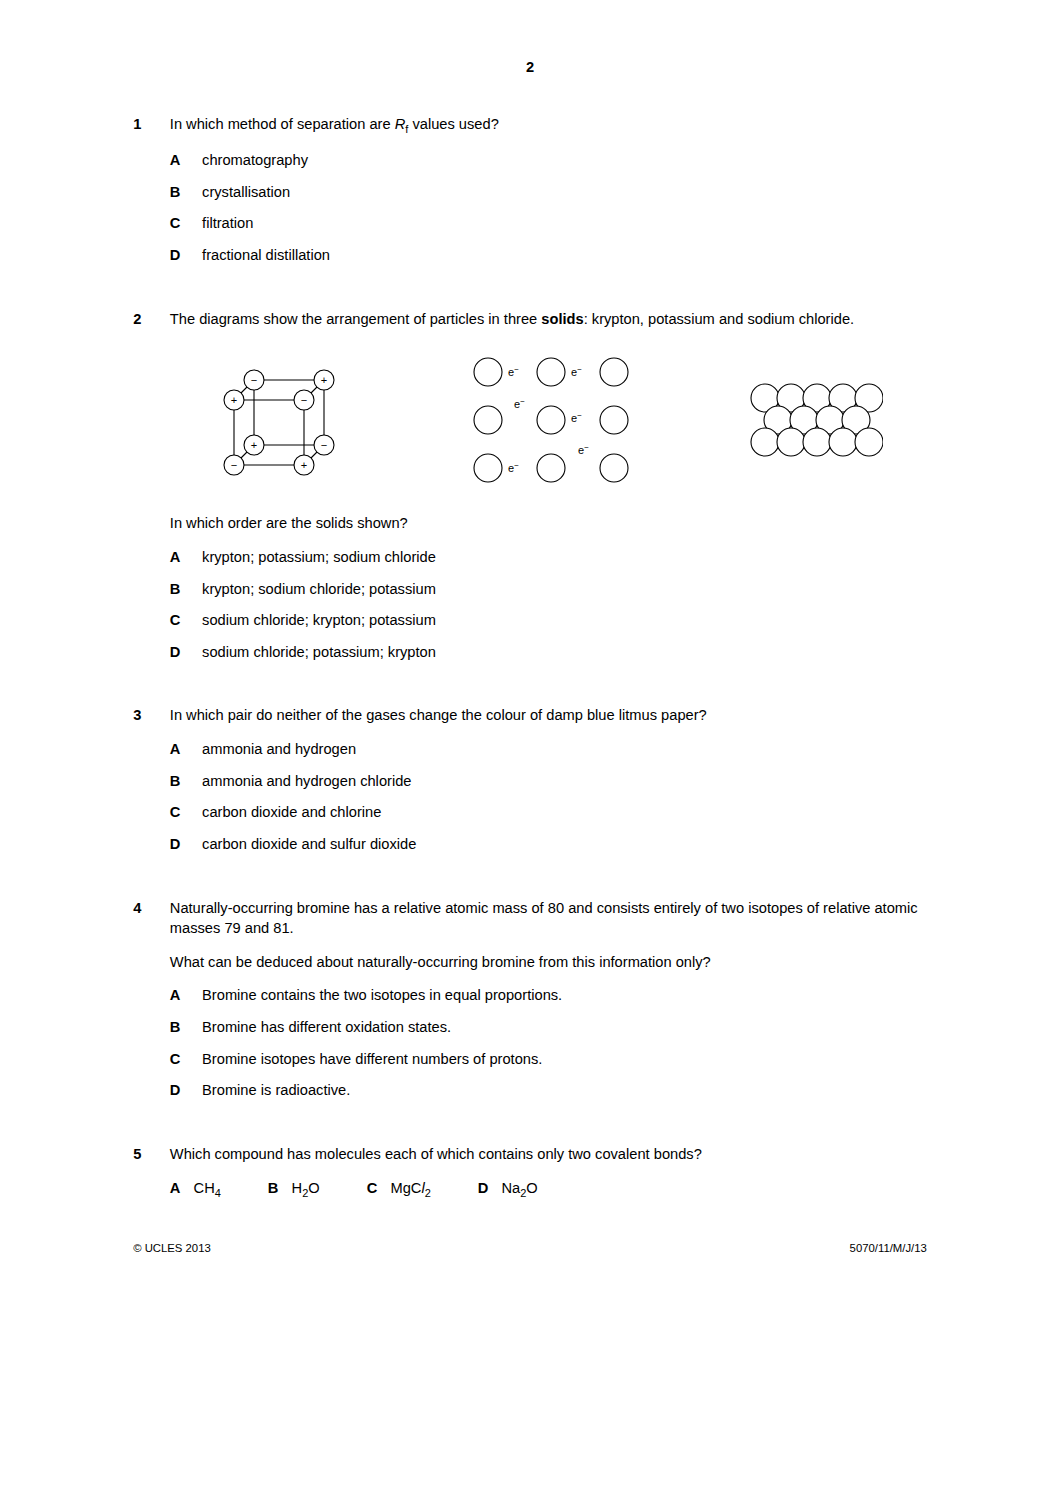2
1
In which method of separation are Rf values used?
Achromatography
Bcrystallisation
Cfiltration
Dfractional distillation
2
The diagrams show the arrangement of particles in three solids: krypton, potassium and sodium chloride.
− + + − + − − +
e− e− e− e− e− e−
In which order are the solids shown?
Akrypton; potassium; sodium chloride
Bkrypton; sodium chloride; potassium
Csodium chloride; krypton; potassium
Dsodium chloride; potassium; krypton
3
In which pair do neither of the gases change the colour of damp blue litmus paper?
Aammonia and hydrogen
Bammonia and hydrogen chloride
Ccarbon dioxide and chlorine
Dcarbon dioxide and sulfur dioxide
4
Naturally-occurring bromine has a relative atomic mass of 80 and consists entirely of two isotopes of relative atomic masses 79 and 81.
What can be deduced about naturally-occurring bromine from this information only?
ABromine contains the two isotopes in equal proportions.
BBromine has different oxidation states.
CBromine isotopes have different numbers of protons.
DBromine is radioactive.
5
Which compound has molecules each of which contains only two covalent bonds?
ACH4
BH2O
CMgCl2
DNa2O
© UCLES 2013 5070/11/M/J/13